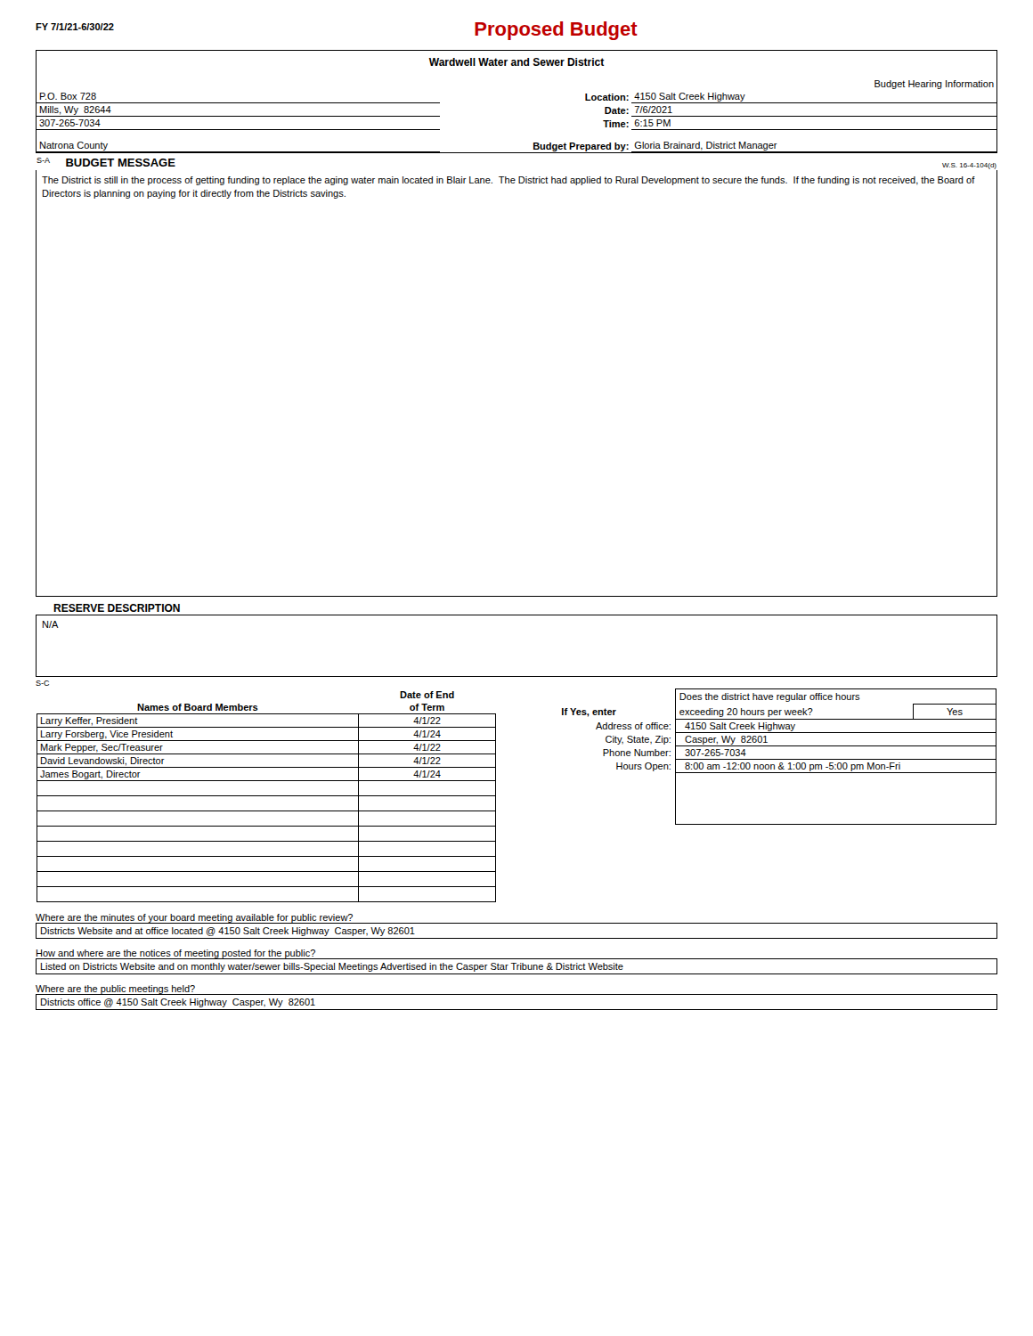FY 7/1/21-6/30/22
Proposed Budget
Wardwell Water and Sewer District
| | | Budget Hearing Information |
| P.O. Box 728 | Location: | 4150 Salt Creek Highway |
| Mills, Wy 82644 | Date: | 7/6/2021 |
| 307-265-7034 | Time: | 6:15 PM |
| Natrona County | Budget Prepared by: | Gloria Brainard, District Manager |
| S-A | BUDGET MESSAGE | W.S. 16-4-104(d) |
The District is still in the process of getting funding to replace the aging water main located in Blair Lane. The District had applied to Rural Development to secure the funds. If the funding is not received, the Board of Directors is planning on paying for it directly from the Districts savings.
RESERVE DESCRIPTION
N/A
S-C
| / / Date of End / / Names of Board Members / of Term / / Larry Keffer, President / 4/1/22 / / Larry Forsberg, Vice President / 4/1/24 / / Mark Pepper, Sec/Treasurer / 4/1/22 / / David Levandowski, Director / 4/1/22 / / James Bogart, Director / 4/1/24 / | / / Does the district have regular office hours / / If Yes, enter / exceeding 20 hours per week? / Yes / / Address of office: / 4150 Salt Creek Highway / / City, State, Zip: / Casper, Wy 82601 / / Phone Number: / 307-265-7034 / / Hours Open: / 8:00 am -12:00 noon & 1:00 pm -5:00 pm Mon-Fri / |
Where are the minutes of your board meeting available for public review?
Districts Website and at office located @ 4150 Salt Creek Highway Casper, Wy 82601
How and where are the notices of meeting posted for the public?
Listed on Districts Website and on monthly water/sewer bills-Special Meetings Advertised in the Casper Star Tribune & District Website
Where are the public meetings held?
Districts office @ 4150 Salt Creek Highway Casper, Wy 82601